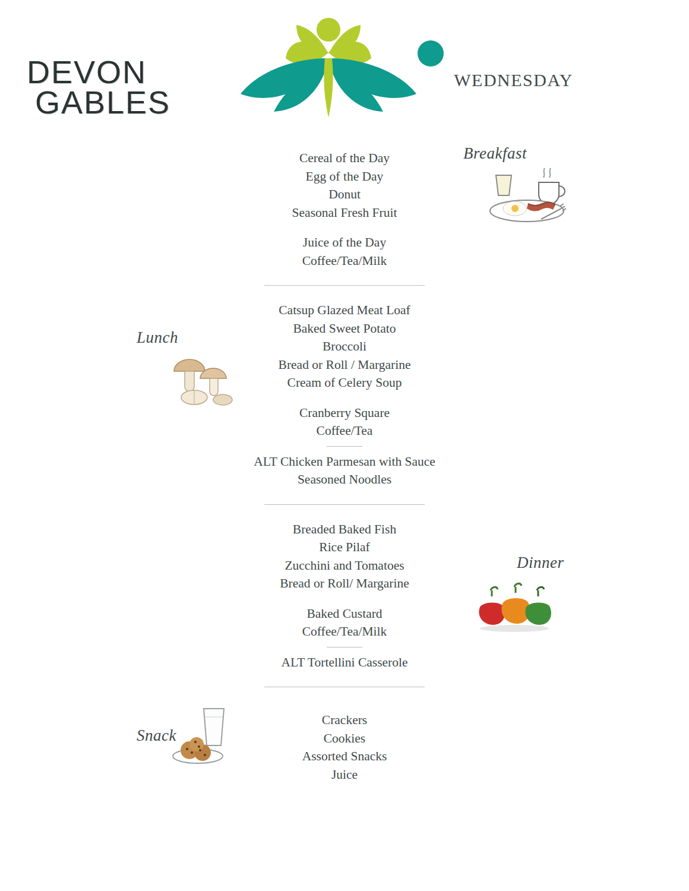DEVON GABLES
WEDNESDAY
Breakfast
Cereal of the Day
Egg of the Day
Donut
Seasonal Fresh Fruit
Juice of the Day
Coffee/Tea/Milk
Lunch
Catsup Glazed Meat Loaf
Baked Sweet Potato
Broccoli
Bread or Roll / Margarine
Cream of Celery Soup
Cranberry Square
Coffee/Tea
ALT Chicken Parmesan with Sauce
Seasoned Noodles
Dinner
Breaded Baked Fish
Rice Pilaf
Zucchini and Tomatoes
Bread or Roll/ Margarine
Baked Custard
Coffee/Tea/Milk
ALT Tortellini Casserole
Snack
Crackers
Cookies
Assorted Snacks
Juice